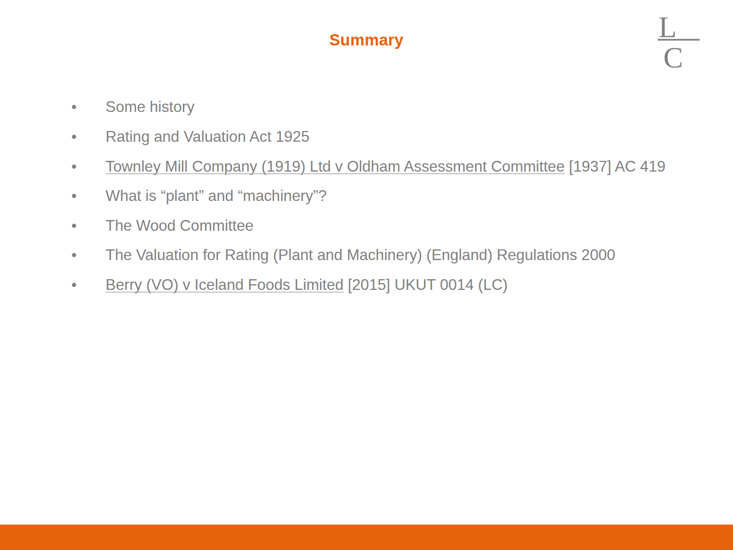L C
Summary
Some history
Rating and Valuation Act 1925
Townley Mill Company (1919) Ltd v Oldham Assessment Committee [1937] AC 419
What is “plant” and “machinery”?
The Wood Committee
The Valuation for Rating (Plant and Machinery) (England) Regulations 2000
Berry (VO) v Iceland Foods Limited [2015] UKUT 0014 (LC)